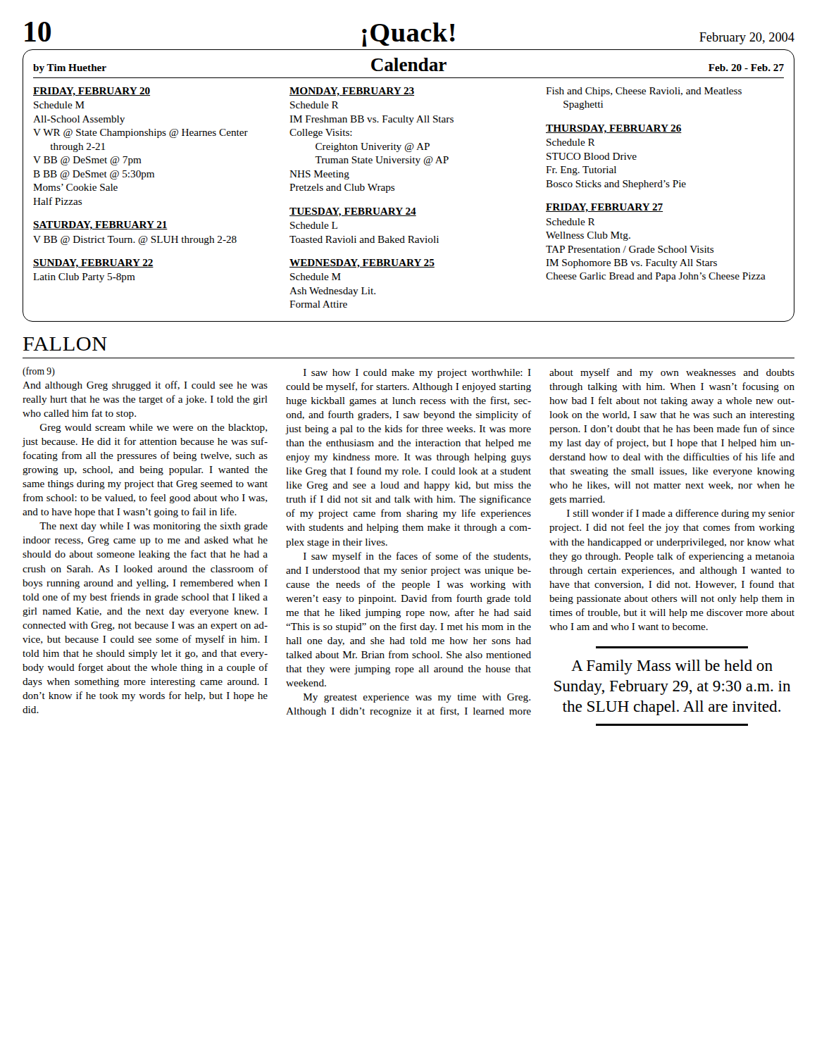10
¡Quack!
February 20, 2004
by Tim Huether
Calendar
Feb. 20 - Feb. 27
FRIDAY, FEBRUARY 20
Schedule M
All-School Assembly
V WR @ State Championships @ Hearnes Center through 2-21
V BB @ DeSmet @ 7pm
B BB @ DeSmet @ 5:30pm
Moms’ Cookie Sale
Half Pizzas
SATURDAY, FEBRUARY 21
V BB @ District Tourn. @ SLUH through 2-28
SUNDAY, FEBRUARY 22
Latin Club Party 5-8pm
MONDAY, FEBRUARY 23
Schedule R
IM Freshman BB vs. Faculty All Stars
College Visits:
Creighton Univerity @ AP
Truman State University @ AP
NHS Meeting
Pretzels and Club Wraps
TUESDAY, FEBRUARY 24
Schedule L
Toasted Ravioli and Baked Ravioli
WEDNESDAY, FEBRUARY 25
Schedule M
Ash Wednesday Lit.
Formal Attire
Fish and Chips, Cheese Ravioli, and Meatless Spaghetti
THURSDAY, FEBRUARY 26
Schedule R
STUCO Blood Drive
Fr. Eng. Tutorial
Bosco Sticks and Shepherd’s Pie
FRIDAY, FEBRUARY 27
Schedule R
Wellness Club Mtg.
TAP Presentation / Grade School Visits
IM Sophomore BB vs. Faculty All Stars
Cheese Garlic Bread and Papa John’s Cheese Pizza
FALLON
(from 9)
And although Greg shrugged it off, I could see he was really hurt that he was the target of a joke. I told the girl who called him fat to stop.
Greg would scream while we were on the blacktop, just because. He did it for attention because he was suffocating from all the pressures of being twelve, such as growing up, school, and being popular. I wanted the same things during my project that Greg seemed to want from school: to be valued, to feel good about who I was, and to have hope that I wasn’t going to fail in life.
The next day while I was monitoring the sixth grade indoor recess, Greg came up to me and asked what he should do about someone leaking the fact that he had a crush on Sarah. As I looked around the classroom of boys running around and yelling, I remembered when I told one of my best friends in grade school that I liked a girl named Katie, and the next day everyone knew. I connected with Greg, not because I was an expert on advice, but because I could see some of myself in him. I told him that he should simply let it go, and that everybody would forget about the whole thing in a couple of days when something more interesting came around. I don’t know if he took my words for help, but I hope he did.
I saw how I could make my project worthwhile: I could be myself, for starters. Although I enjoyed starting huge kickball games at lunch recess with the first, second, and fourth graders, I saw beyond the simplicity of just being a pal to the kids for three weeks. It was more than the enthusiasm and the interaction that helped me enjoy my kindness more. It was through helping guys like Greg that I found my role. I could look at a student like Greg and see a loud and happy kid, but miss the truth if I did not sit and talk with him. The significance of my project came from sharing my life experiences with students and helping them make it through a complex stage in their lives.
I saw myself in the faces of some of the students, and I understood that my senior project was unique because the needs of the people I was working with weren’t easy to pinpoint. David from fourth grade told me that he liked jumping rope now, after he had said “This is so stupid” on the first day. I met his mom in the hall one day, and she had told me how her sons had talked about Mr. Brian from school. She also mentioned that they were jumping rope all around the house that weekend.
My greatest experience was my time with Greg. Although I didn’t recognize it at first, I learned more about myself and my own weaknesses and doubts through talking with him. When I wasn’t focusing on how bad I felt about not taking away a whole new outlook on the world, I saw that he was such an interesting person. I don’t doubt that he has been made fun of since my last day of project, but I hope that I helped him understand how to deal with the difficulties of his life and that sweating the small issues, like everyone knowing who he likes, will not matter next week, nor when he gets married.
I still wonder if I made a difference during my senior project. I did not feel the joy that comes from working with the handicapped or underprivileged, nor know what they go through. People talk of experiencing a metanoia through certain experiences, and although I wanted to have that conversion, I did not. However, I found that being passionate about others will not only help them in times of trouble, but it will help me discover more about who I am and who I want to become.
A Family Mass will be held on Sunday, February 29, at 9:30 a.m. in the SLUH chapel. All are invited.